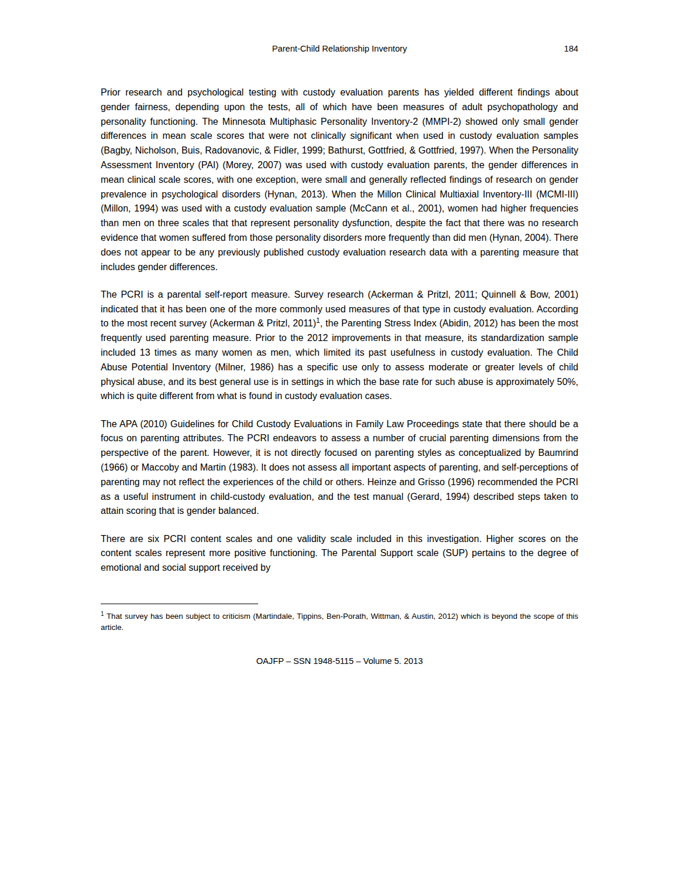Parent-Child Relationship Inventory 184
Prior research and psychological testing with custody evaluation parents has yielded different findings about gender fairness, depending upon the tests, all of which have been measures of adult psychopathology and personality functioning. The Minnesota Multiphasic Personality Inventory-2 (MMPI-2) showed only small gender differences in mean scale scores that were not clinically significant when used in custody evaluation samples (Bagby, Nicholson, Buis, Radovanovic, & Fidler, 1999; Bathurst, Gottfried, & Gottfried, 1997). When the Personality Assessment Inventory (PAI) (Morey, 2007) was used with custody evaluation parents, the gender differences in mean clinical scale scores, with one exception, were small and generally reflected findings of research on gender prevalence in psychological disorders (Hynan, 2013). When the Millon Clinical Multiaxial Inventory-III (MCMI-III) (Millon, 1994) was used with a custody evaluation sample (McCann et al., 2001), women had higher frequencies than men on three scales that that represent personality dysfunction, despite the fact that there was no research evidence that women suffered from those personality disorders more frequently than did men (Hynan, 2004). There does not appear to be any previously published custody evaluation research data with a parenting measure that includes gender differences.
The PCRI is a parental self-report measure. Survey research (Ackerman & Pritzl, 2011; Quinnell & Bow, 2001) indicated that it has been one of the more commonly used measures of that type in custody evaluation. According to the most recent survey (Ackerman & Pritzl, 2011)1, the Parenting Stress Index (Abidin, 2012) has been the most frequently used parenting measure. Prior to the 2012 improvements in that measure, its standardization sample included 13 times as many women as men, which limited its past usefulness in custody evaluation. The Child Abuse Potential Inventory (Milner, 1986) has a specific use only to assess moderate or greater levels of child physical abuse, and its best general use is in settings in which the base rate for such abuse is approximately 50%, which is quite different from what is found in custody evaluation cases.
The APA (2010) Guidelines for Child Custody Evaluations in Family Law Proceedings state that there should be a focus on parenting attributes. The PCRI endeavors to assess a number of crucial parenting dimensions from the perspective of the parent. However, it is not directly focused on parenting styles as conceptualized by Baumrind (1966) or Maccoby and Martin (1983). It does not assess all important aspects of parenting, and self-perceptions of parenting may not reflect the experiences of the child or others. Heinze and Grisso (1996) recommended the PCRI as a useful instrument in child-custody evaluation, and the test manual (Gerard, 1994) described steps taken to attain scoring that is gender balanced.
There are six PCRI content scales and one validity scale included in this investigation. Higher scores on the content scales represent more positive functioning. The Parental Support scale (SUP) pertains to the degree of emotional and social support received by
1 That survey has been subject to criticism (Martindale, Tippins, Ben-Porath, Wittman, & Austin, 2012) which is beyond the scope of this article.
OAJFP – SSN 1948-5115 – Volume 5. 2013